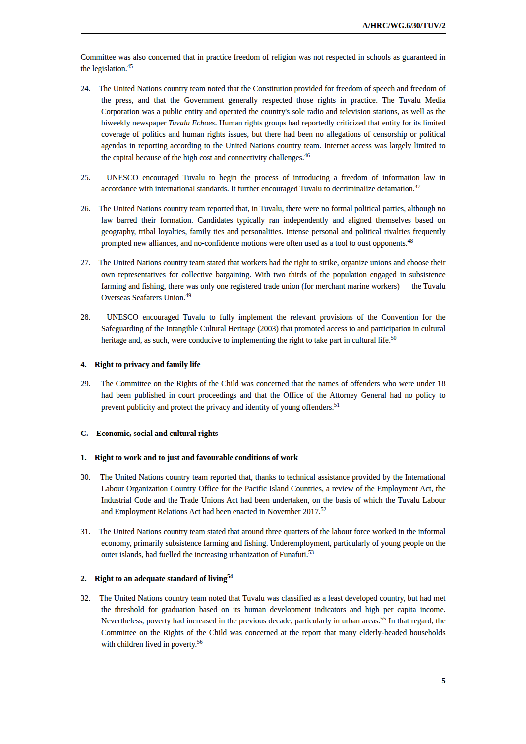A/HRC/WG.6/30/TUV/2
Committee was also concerned that in practice freedom of religion was not respected in schools as guaranteed in the legislation.45
24. The United Nations country team noted that the Constitution provided for freedom of speech and freedom of the press, and that the Government generally respected those rights in practice. The Tuvalu Media Corporation was a public entity and operated the country's sole radio and television stations, as well as the biweekly newspaper Tuvalu Echoes. Human rights groups had reportedly criticized that entity for its limited coverage of politics and human rights issues, but there had been no allegations of censorship or political agendas in reporting according to the United Nations country team. Internet access was largely limited to the capital because of the high cost and connectivity challenges.46
25. UNESCO encouraged Tuvalu to begin the process of introducing a freedom of information law in accordance with international standards. It further encouraged Tuvalu to decriminalize defamation.47
26. The United Nations country team reported that, in Tuvalu, there were no formal political parties, although no law barred their formation. Candidates typically ran independently and aligned themselves based on geography, tribal loyalties, family ties and personalities. Intense personal and political rivalries frequently prompted new alliances, and no-confidence motions were often used as a tool to oust opponents.48
27. The United Nations country team stated that workers had the right to strike, organize unions and choose their own representatives for collective bargaining. With two thirds of the population engaged in subsistence farming and fishing, there was only one registered trade union (for merchant marine workers) — the Tuvalu Overseas Seafarers Union.49
28. UNESCO encouraged Tuvalu to fully implement the relevant provisions of the Convention for the Safeguarding of the Intangible Cultural Heritage (2003) that promoted access to and participation in cultural heritage and, as such, were conducive to implementing the right to take part in cultural life.50
4. Right to privacy and family life
29. The Committee on the Rights of the Child was concerned that the names of offenders who were under 18 had been published in court proceedings and that the Office of the Attorney General had no policy to prevent publicity and protect the privacy and identity of young offenders.51
C. Economic, social and cultural rights
1. Right to work and to just and favourable conditions of work
30. The United Nations country team reported that, thanks to technical assistance provided by the International Labour Organization Country Office for the Pacific Island Countries, a review of the Employment Act, the Industrial Code and the Trade Unions Act had been undertaken, on the basis of which the Tuvalu Labour and Employment Relations Act had been enacted in November 2017.52
31. The United Nations country team stated that around three quarters of the labour force worked in the informal economy, primarily subsistence farming and fishing. Underemployment, particularly of young people on the outer islands, had fuelled the increasing urbanization of Funafuti.53
2. Right to an adequate standard of living54
32. The United Nations country team noted that Tuvalu was classified as a least developed country, but had met the threshold for graduation based on its human development indicators and high per capita income. Nevertheless, poverty had increased in the previous decade, particularly in urban areas.55 In that regard, the Committee on the Rights of the Child was concerned at the report that many elderly-headed households with children lived in poverty.56
5